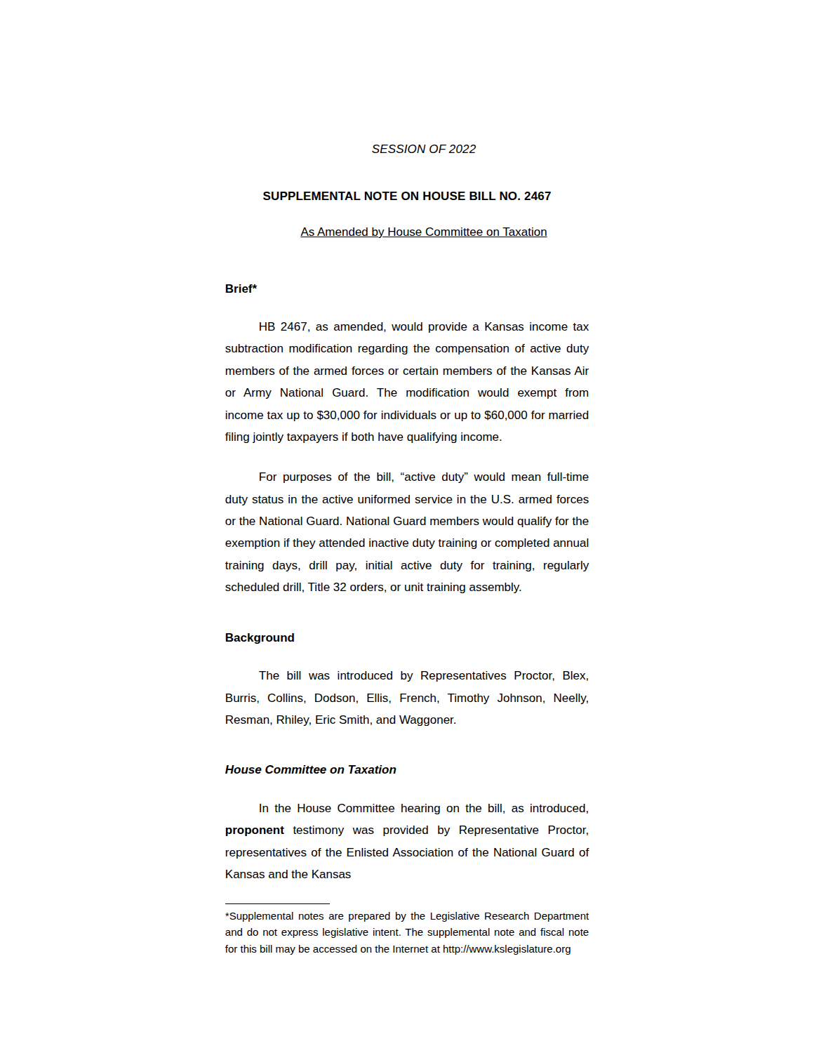SESSION OF 2022
SUPPLEMENTAL NOTE ON HOUSE BILL NO. 2467
As Amended by House Committee on Taxation
Brief*
HB 2467, as amended, would provide a Kansas income tax subtraction modification regarding the compensation of active duty members of the armed forces or certain members of the Kansas Air or Army National Guard. The modification would exempt from income tax up to $30,000 for individuals or up to $60,000 for married filing jointly taxpayers if both have qualifying income.
For purposes of the bill, “active duty” would mean full-time duty status in the active uniformed service in the U.S. armed forces or the National Guard. National Guard members would qualify for the exemption if they attended inactive duty training or completed annual training days, drill pay, initial active duty for training, regularly scheduled drill, Title 32 orders, or unit training assembly.
Background
The bill was introduced by Representatives Proctor, Blex, Burris, Collins, Dodson, Ellis, French, Timothy Johnson, Neelly, Resman, Rhiley, Eric Smith, and Waggoner.
House Committee on Taxation
In the House Committee hearing on the bill, as introduced, proponent testimony was provided by Representative Proctor, representatives of the Enlisted Association of the National Guard of Kansas and the Kansas
*Supplemental notes are prepared by the Legislative Research Department and do not express legislative intent. The supplemental note and fiscal note for this bill may be accessed on the Internet at http://www.kslegislature.org